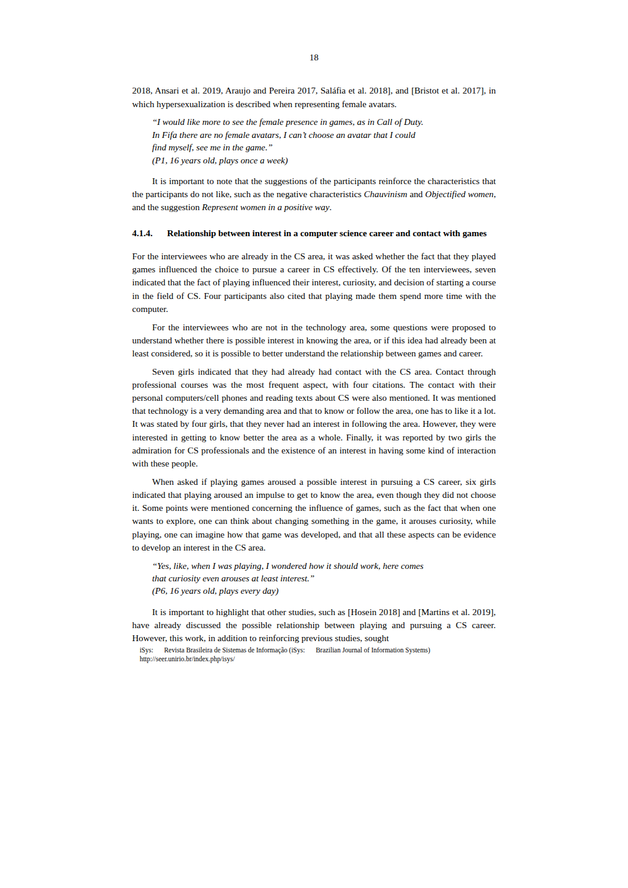18
2018, Ansari et al. 2019, Araujo and Pereira 2017, Saláfia et al. 2018], and [Bristot et al. 2017], in which hypersexualization is described when representing female avatars.
“I would like more to see the female presence in games, as in Call of Duty.
In Fifa there are no female avatars, I can’t choose an avatar that I could
find myself, see me in the game.”
(P1, 16 years old, plays once a week)
It is important to note that the suggestions of the participants reinforce the characteristics that the participants do not like, such as the negative characteristics Chauvinism and Objectified women, and the suggestion Represent women in a positive way.
4.1.4. Relationship between interest in a computer science career and contact with games
For the interviewees who are already in the CS area, it was asked whether the fact that they played games influenced the choice to pursue a career in CS effectively. Of the ten interviewees, seven indicated that the fact of playing influenced their interest, curiosity, and decision of starting a course in the field of CS. Four participants also cited that playing made them spend more time with the computer.
For the interviewees who are not in the technology area, some questions were proposed to understand whether there is possible interest in knowing the area, or if this idea had already been at least considered, so it is possible to better understand the relationship between games and career.
Seven girls indicated that they had already had contact with the CS area. Contact through professional courses was the most frequent aspect, with four citations. The contact with their personal computers/cell phones and reading texts about CS were also mentioned. It was mentioned that technology is a very demanding area and that to know or follow the area, one has to like it a lot. It was stated by four girls, that they never had an interest in following the area. However, they were interested in getting to know better the area as a whole. Finally, it was reported by two girls the admiration for CS professionals and the existence of an interest in having some kind of interaction with these people.
When asked if playing games aroused a possible interest in pursuing a CS career, six girls indicated that playing aroused an impulse to get to know the area, even though they did not choose it. Some points were mentioned concerning the influence of games, such as the fact that when one wants to explore, one can think about changing something in the game, it arouses curiosity, while playing, one can imagine how that game was developed, and that all these aspects can be evidence to develop an interest in the CS area.
“Yes, like, when I was playing, I wondered how it should work, here comes
that curiosity even arouses at least interest.”
(P6, 16 years old, plays every day)
It is important to highlight that other studies, such as [Hosein 2018] and [Martins et al. 2019], have already discussed the possible relationship between playing and pursuing a CS career. However, this work, in addition to reinforcing previous studies, sought
iSys: Revista Brasileira de Sistemas de Informação (iSys: Brazilian Journal of Information Systems) http://seer.unirio.br/index.php/isys/